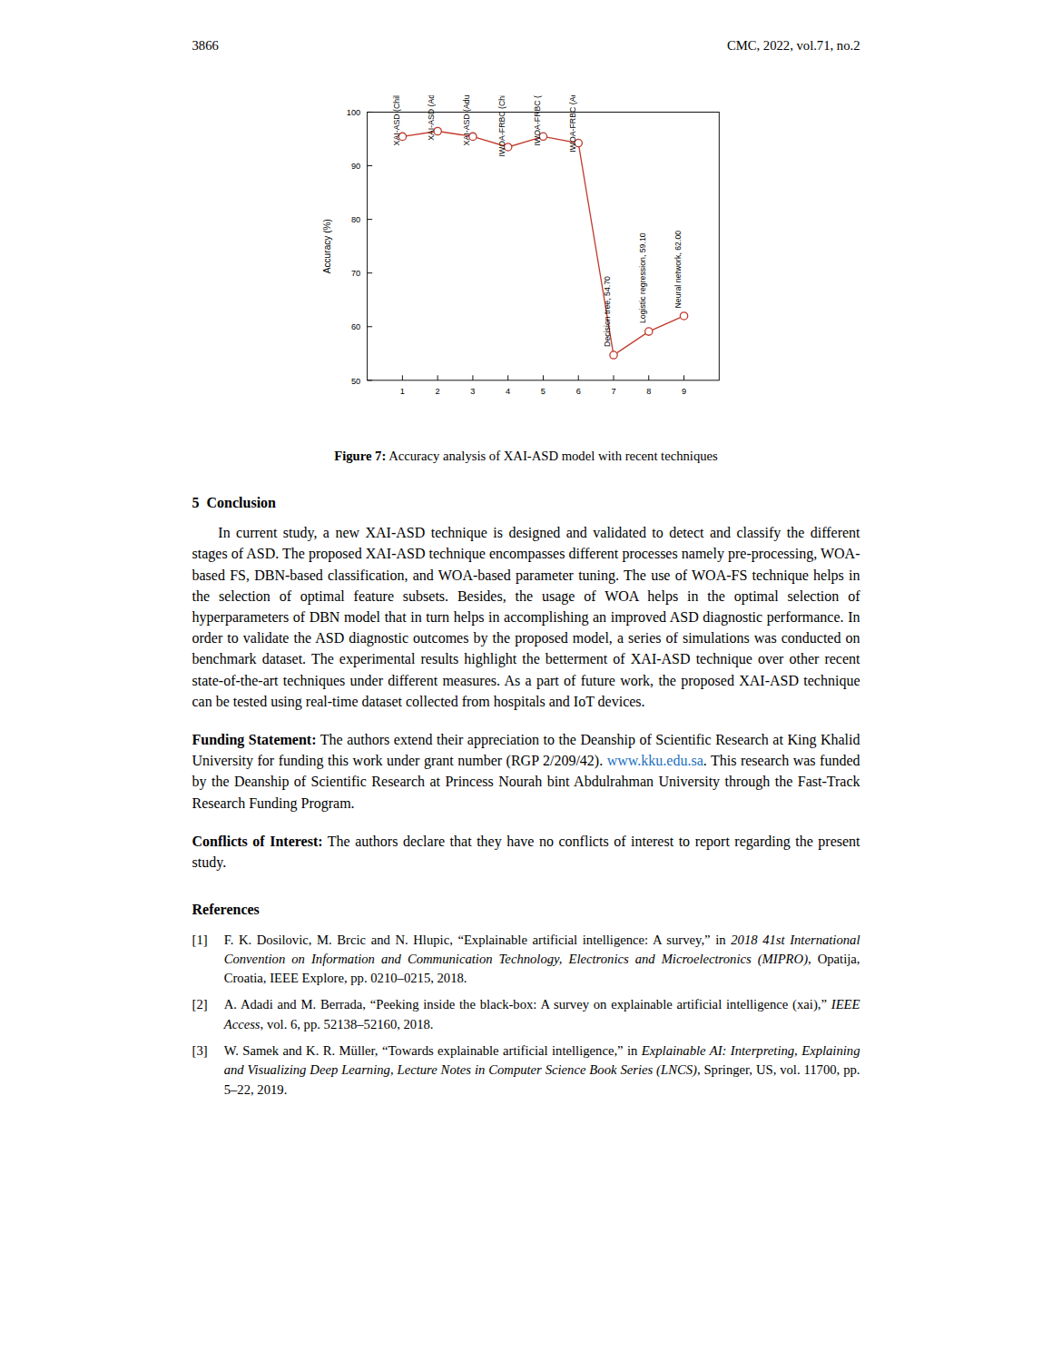3866 CMC, 2022, vol.71, no.2
Accuracy analysis of XAI-ASD model with recent techniques Accuracy percentages: XAI-ASD (Children) 95.43, XAI-ASD (Adolescent) 96.43, XAI-ASD (Adult) 95.44, IWOA-FRBC (Children) 93.49, IWOA-FRBC (Adolescent) 95.45, IWOA-FRBC (Adult) 94.23, Decision tree 54.70, Logistic regression 59.10, Neural network 62.00 100 90 80 70 60 50 Accuracy (%) 1 2 3 4 5 6 7 8 9 XAI-ASD (Children), 95.43 XAI-ASD (Adolescent), 96.43 XAI-ASD (Adult), 95.44 IWOA-FRBC (Children), 93.49 IWOA-FRBC (Adolescent), 95.45 IWOA-FRBC (Adult), 94.23 Decision tree, 54.70 Logistic regression, 59.10 Neural network, 62.00
Figure 7: Accuracy analysis of XAI-ASD model with recent techniques
5 Conclusion
In current study, a new XAI-ASD technique is designed and validated to detect and classify the different stages of ASD. The proposed XAI-ASD technique encompasses different processes namely pre-processing, WOA-based FS, DBN-based classification, and WOA-based parameter tuning. The use of WOA-FS technique helps in the selection of optimal feature subsets. Besides, the usage of WOA helps in the optimal selection of hyperparameters of DBN model that in turn helps in accomplishing an improved ASD diagnostic performance. In order to validate the ASD diagnostic outcomes by the proposed model, a series of simulations was conducted on benchmark dataset. The experimental results highlight the betterment of XAI-ASD technique over other recent state-of-the-art techniques under different measures. As a part of future work, the proposed XAI-ASD technique can be tested using real-time dataset collected from hospitals and IoT devices.
Funding Statement: The authors extend their appreciation to the Deanship of Scientific Research at King Khalid University for funding this work under grant number (RGP 2/209/42). www.kku.edu.sa. This research was funded by the Deanship of Scientific Research at Princess Nourah bint Abdulrahman University through the Fast-Track Research Funding Program.
Conflicts of Interest: The authors declare that they have no conflicts of interest to report regarding the present study.
References
[1] F. K. Dosilovic, M. Brcic and N. Hlupic, “Explainable artificial intelligence: A survey,” in 2018 41st International Convention on Information and Communication Technology, Electronics and Microelectronics (MIPRO), Opatija, Croatia, IEEE Explore, pp. 0210–0215, 2018.
[2] A. Adadi and M. Berrada, “Peeking inside the black-box: A survey on explainable artificial intelligence (xai),” IEEE Access, vol. 6, pp. 52138–52160, 2018.
[3] W. Samek and K. R. Müller, “Towards explainable artificial intelligence,” in Explainable AI: Interpreting, Explaining and Visualizing Deep Learning, Lecture Notes in Computer Science Book Series (LNCS), Springer, US, vol. 11700, pp. 5–22, 2019.